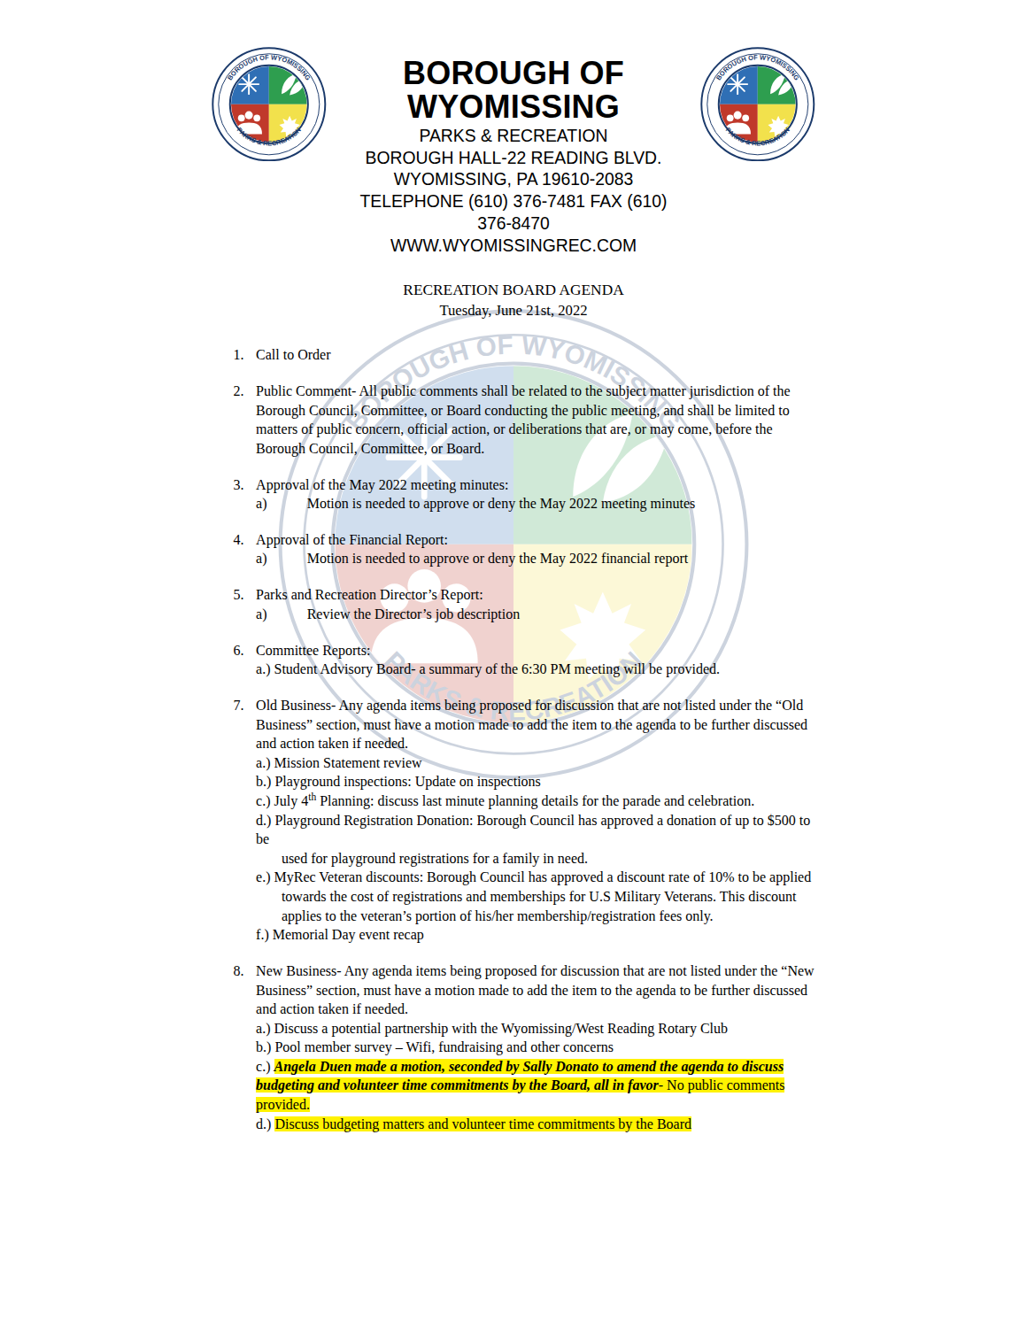BOROUGH OF WYOMISSING PARKS & RECREATION
BOROUGH OF WYOMISSING PARKS & RECREATION
BOROUGH OF WYOMISSING
PARKS & RECREATION
BOROUGH HALL-22 READING BLVD.
WYOMISSING, PA 19610-2083
TELEPHONE (610) 376-7481 FAX (610) 376-8470
WWW.WYOMISSINGREC.COM
BOROUGH OF WYOMISSING PARKS & RECREATION
RECREATION BOARD AGENDA
Tuesday, June 21st, 2022
Call to Order
Public Comment- All public comments shall be related to the subject matter jurisdiction of the Borough Council, Committee, or Board conducting the public meeting, and shall be limited to matters of public concern, official action, or deliberations that are, or may come, before the Borough Council, Committee, or Board.
Approval of the May 2022 meeting minutes:
a) Motion is needed to approve or deny the May 2022 meeting minutes
Approval of the Financial Report:
a) Motion is needed to approve or deny the May 2022 financial report
Parks and Recreation Director’s Report:
a) Review the Director’s job description
Committee Reports:
a.) Student Advisory Board- a summary of the 6:30 PM meeting will be provided.
Old Business- Any agenda items being proposed for discussion that are not listed under the “Old Business” section, must have a motion made to add the item to the agenda to be further discussed and action taken if needed.
a.) Mission Statement review
b.) Playground inspections: Update on inspections
c.) July 4th Planning: discuss last minute planning details for the parade and celebration.
d.) Playground Registration Donation: Borough Council has approved a donation of up to $500 to beused for playground registrations for a family in need.
e.) MyRec Veteran discounts: Borough Council has approved a discount rate of 10% to be appliedtowards the cost of registrations and memberships for U.S Military Veterans. This discount applies to the veteran’s portion of his/her membership/registration fees only.
f.) Memorial Day event recap
New Business- Any agenda items being proposed for discussion that are not listed under the “New Business” section, must have a motion made to add the item to the agenda to be further discussed and action taken if needed.
a.) Discuss a potential partnership with the Wyomissing/West Reading Rotary Club
b.) Pool member survey – Wifi, fundraising and other concerns
c.) Angela Duen made a motion, seconded by Sally Donato to amend the agenda to discuss budgeting and volunteer time commitments by the Board, all in favor- No public comments provided.
d.) Discuss budgeting matters and volunteer time commitments by the Board